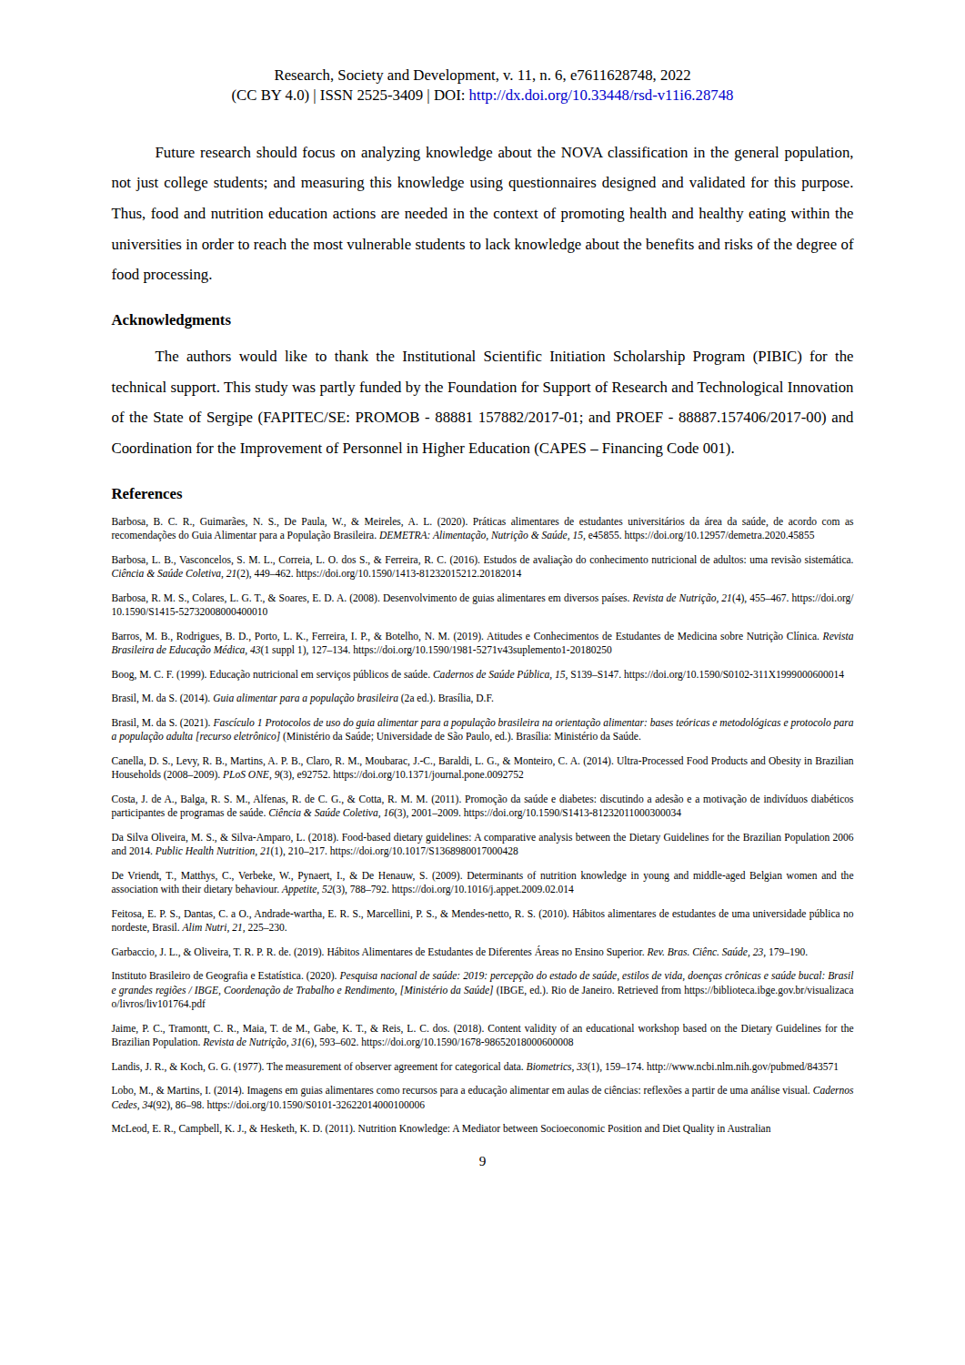Research, Society and Development, v. 11, n. 6, e7611628748, 2022
(CC BY 4.0) | ISSN 2525-3409 | DOI: http://dx.doi.org/10.33448/rsd-v11i6.28748
Future research should focus on analyzing knowledge about the NOVA classification in the general population, not just college students; and measuring this knowledge using questionnaires designed and validated for this purpose. Thus, food and nutrition education actions are needed in the context of promoting health and healthy eating within the universities in order to reach the most vulnerable students to lack knowledge about the benefits and risks of the degree of food processing.
Acknowledgments
The authors would like to thank the Institutional Scientific Initiation Scholarship Program (PIBIC) for the technical support. This study was partly funded by the Foundation for Support of Research and Technological Innovation of the State of Sergipe (FAPITEC/SE: PROMOB - 88881 157882/2017-01; and PROEF - 88887.157406/2017-00) and Coordination for the Improvement of Personnel in Higher Education (CAPES – Financing Code 001).
References
Barbosa, B. C. R., Guimarães, N. S., De Paula, W., & Meireles, A. L. (2020). Práticas alimentares de estudantes universitários da área da saúde, de acordo com as recomendações do Guia Alimentar para a População Brasileira. DEMETRA: Alimentação, Nutrição & Saúde, 15, e45855. https://doi.org/10.12957/demetra.2020.45855
Barbosa, L. B., Vasconcelos, S. M. L., Correia, L. O. dos S., & Ferreira, R. C. (2016). Estudos de avaliação do conhecimento nutricional de adultos: uma revisão sistemática. Ciência & Saúde Coletiva, 21(2), 449–462. https://doi.org/10.1590/1413-81232015212.20182014
Barbosa, R. M. S., Colares, L. G. T., & Soares, E. D. A. (2008). Desenvolvimento de guias alimentares em diversos países. Revista de Nutrição, 21(4), 455–467. https://doi.org/10.1590/S1415-52732008000400010
Barros, M. B., Rodrigues, B. D., Porto, L. K., Ferreira, I. P., & Botelho, N. M. (2019). Atitudes e Conhecimentos de Estudantes de Medicina sobre Nutrição Clínica. Revista Brasileira de Educação Médica, 43(1 suppl 1), 127–134. https://doi.org/10.1590/1981-5271v43suplemento1-20180250
Boog, M. C. F. (1999). Educação nutricional em serviços públicos de saúde. Cadernos de Saúde Pública, 15, S139–S147. https://doi.org/10.1590/S0102-311X1999000600014
Brasil, M. da S. (2014). Guia alimentar para a população brasileira (2a ed.). Brasília, D.F.
Brasil, M. da S. (2021). Fascículo 1 Protocolos de uso do guia alimentar para a população brasileira na orientação alimentar: bases teóricas e metodológicas e protocolo para a população adulta [recurso eletrônico] (Ministério da Saúde; Universidade de São Paulo, ed.). Brasília: Ministério da Saúde.
Canella, D. S., Levy, R. B., Martins, A. P. B., Claro, R. M., Moubarac, J.-C., Baraldi, L. G., & Monteiro, C. A. (2014). Ultra-Processed Food Products and Obesity in Brazilian Households (2008–2009). PLoS ONE, 9(3), e92752. https://doi.org/10.1371/journal.pone.0092752
Costa, J. de A., Balga, R. S. M., Alfenas, R. de C. G., & Cotta, R. M. M. (2011). Promoção da saúde e diabetes: discutindo a adesão e a motivação de indivíduos diabéticos participantes de programas de saúde. Ciência & Saúde Coletiva, 16(3), 2001–2009. https://doi.org/10.1590/S1413-81232011000300034
Da Silva Oliveira, M. S., & Silva-Amparo, L. (2018). Food-based dietary guidelines: A comparative analysis between the Dietary Guidelines for the Brazilian Population 2006 and 2014. Public Health Nutrition, 21(1), 210–217. https://doi.org/10.1017/S1368980017000428
De Vriendt, T., Matthys, C., Verbeke, W., Pynaert, I., & De Henauw, S. (2009). Determinants of nutrition knowledge in young and middle-aged Belgian women and the association with their dietary behaviour. Appetite, 52(3), 788–792. https://doi.org/10.1016/j.appet.2009.02.014
Feitosa, E. P. S., Dantas, C. a O., Andrade-wartha, E. R. S., Marcellini, P. S., & Mendes-netto, R. S. (2010). Hábitos alimentares de estudantes de uma universidade pública no nordeste, Brasil. Alim Nutri, 21, 225–230.
Garbaccio, J. L., & Oliveira, T. R. P. R. de. (2019). Hábitos Alimentares de Estudantes de Diferentes Áreas no Ensino Superior. Rev. Bras. Ciênc. Saúde, 23, 179–190.
Instituto Brasileiro de Geografia e Estatística. (2020). Pesquisa nacional de saúde: 2019: percepção do estado de saúde, estilos de vida, doenças crônicas e saúde bucal: Brasil e grandes regiões / IBGE, Coordenação de Trabalho e Rendimento, [Ministério da Saúde] (IBGE, ed.). Rio de Janeiro. Retrieved from https://biblioteca.ibge.gov.br/visualizacao/livros/liv101764.pdf
Jaime, P. C., Tramontt, C. R., Maia, T. de M., Gabe, K. T., & Reis, L. C. dos. (2018). Content validity of an educational workshop based on the Dietary Guidelines for the Brazilian Population. Revista de Nutrição, 31(6), 593–602. https://doi.org/10.1590/1678-98652018000600008
Landis, J. R., & Koch, G. G. (1977). The measurement of observer agreement for categorical data. Biometrics, 33(1), 159–174. http://www.ncbi.nlm.nih.gov/pubmed/843571
Lobo, M., & Martins, I. (2014). Imagens em guias alimentares como recursos para a educação alimentar em aulas de ciências: reflexões a partir de uma análise visual. Cadernos Cedes, 34(92), 86–98. https://doi.org/10.1590/S0101-32622014000100006
McLeod, E. R., Campbell, K. J., & Hesketh, K. D. (2011). Nutrition Knowledge: A Mediator between Socioeconomic Position and Diet Quality in Australian
9